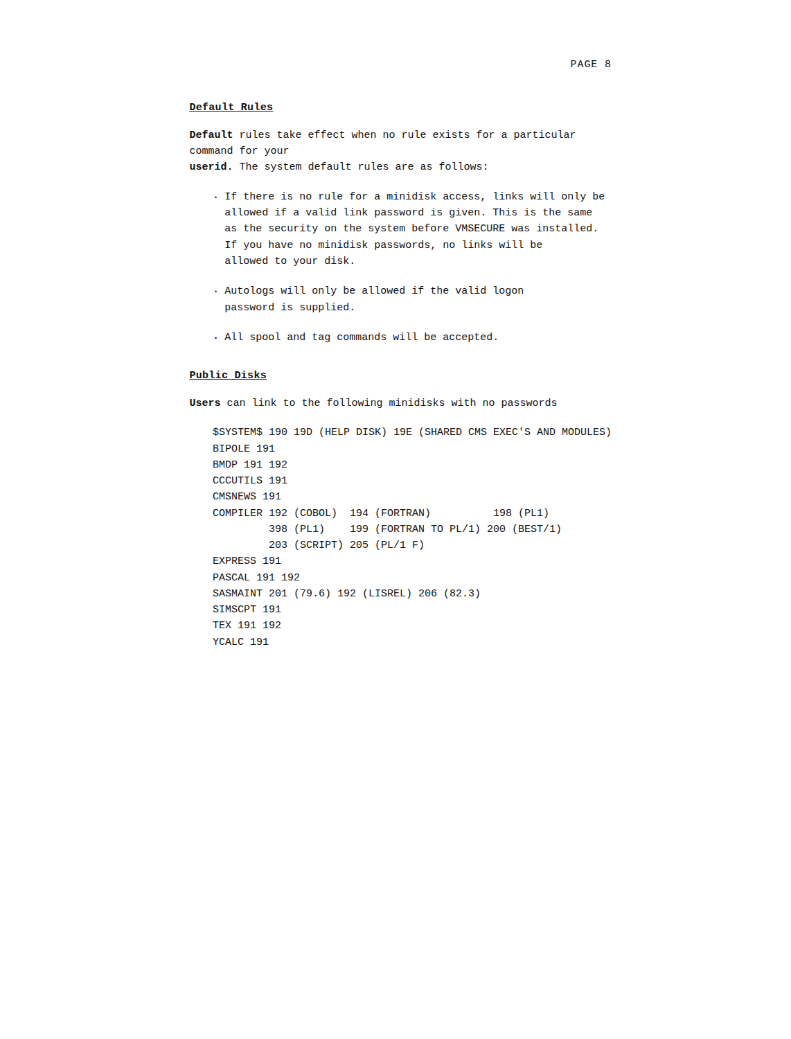PAGE 8
Default Rules
Default rules take effect when no rule exists for a particular command for your
userid. The system default rules are as follows:
If there is no rule for a minidisk access, links will only be
allowed if a valid link password is given. This is the same
as the security on the system before VMSECURE was installed.
If you have no minidisk passwords, no links will be
allowed to your disk.
Autologs will only be allowed if the valid logon
password is supplied.
All spool and tag commands will be accepted.
Public Disks
Users can link to the following minidisks with no passwords
$SYSTEM$ 190 19D (HELP DISK) 19E (SHARED CMS EXEC'S AND MODULES)
BIPOLE 191
BMDP 191 192
CCCUTILS 191
CMSNEWS 191
COMPILER 192 (COBOL)  194 (FORTRAN)          198 (PL1)
         398 (PL1)    199 (FORTRAN TO PL/1) 200 (BEST/1)
         203 (SCRIPT) 205 (PL/1 F)
EXPRESS 191
PASCAL 191 192
SASMAINT 201 (79.6) 192 (LISREL) 206 (82.3)
SIMSCPT 191
TEX 191 192
YCALC 191